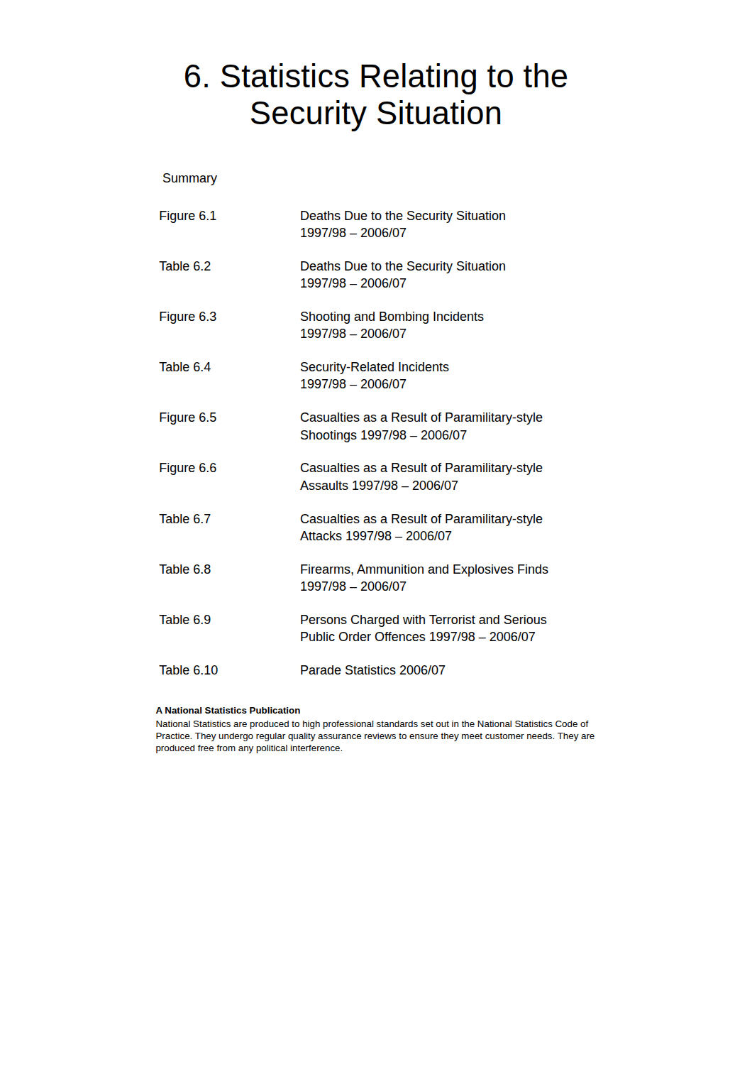6. Statistics Relating to the
Security Situation
Summary
| Figure 6.1 | Deaths Due to the Security Situation 1997/98 – 2006/07 |
| Table 6.2 | Deaths Due to the Security Situation 1997/98 – 2006/07 |
| Figure 6.3 | Shooting and Bombing Incidents 1997/98 – 2006/07 |
| Table 6.4 | Security-Related Incidents 1997/98 – 2006/07 |
| Figure 6.5 | Casualties as a Result of Paramilitary-style Shootings 1997/98 – 2006/07 |
| Figure 6.6 | Casualties as a Result of Paramilitary-style Assaults 1997/98 – 2006/07 |
| Table 6.7 | Casualties as a Result of Paramilitary-style Attacks 1997/98 – 2006/07 |
| Table 6.8 | Firearms, Ammunition and Explosives Finds 1997/98 – 2006/07 |
| Table 6.9 | Persons Charged with Terrorist and Serious Public Order Offences 1997/98 – 2006/07 |
| Table 6.10 | Parade Statistics 2006/07 |
A National Statistics Publication
National Statistics are produced to high professional standards set out in the National Statistics Code of Practice. They undergo regular quality assurance reviews to ensure they meet customer needs. They are produced free from any political interference.